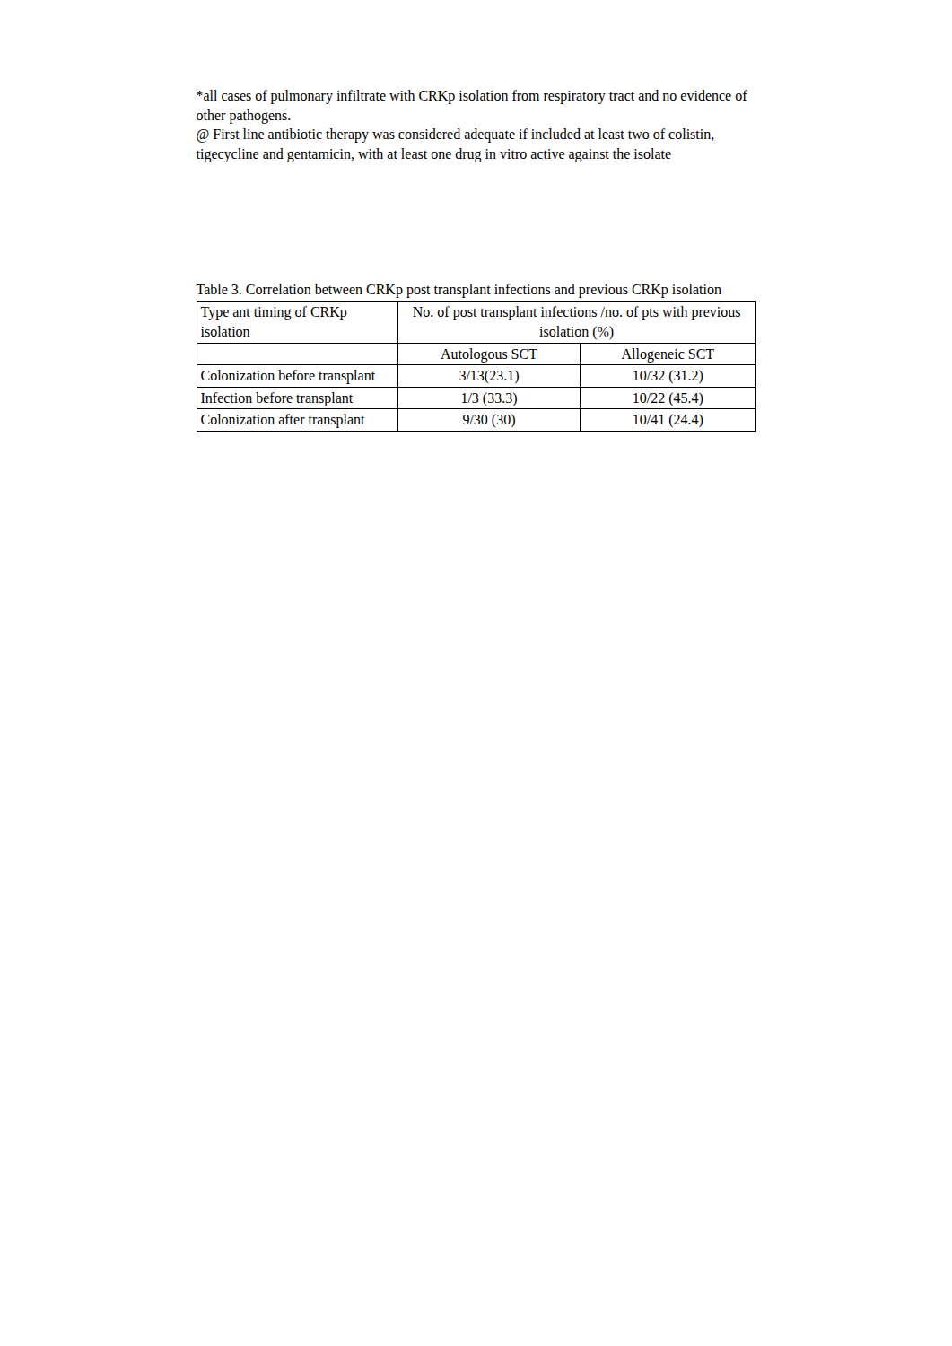*all cases of pulmonary infiltrate with CRKp isolation from respiratory tract and no evidence of other pathogens.
@ First line antibiotic therapy was considered adequate if included at least two of colistin, tigecycline and gentamicin, with at least one drug in vitro active against the isolate
Table 3. Correlation between CRKp post transplant infections and previous CRKp isolation
| Type ant timing of CRKp isolation | No. of post transplant infections /no. of pts with previous isolation (%) |
| | Autologous SCT | Allogeneic SCT |
| Colonization before transplant | 3/13(23.1) | 10/32 (31.2) |
| Infection before transplant | 1/3 (33.3) | 10/22 (45.4) |
| Colonization after transplant | 9/30 (30) | 10/41 (24.4) |